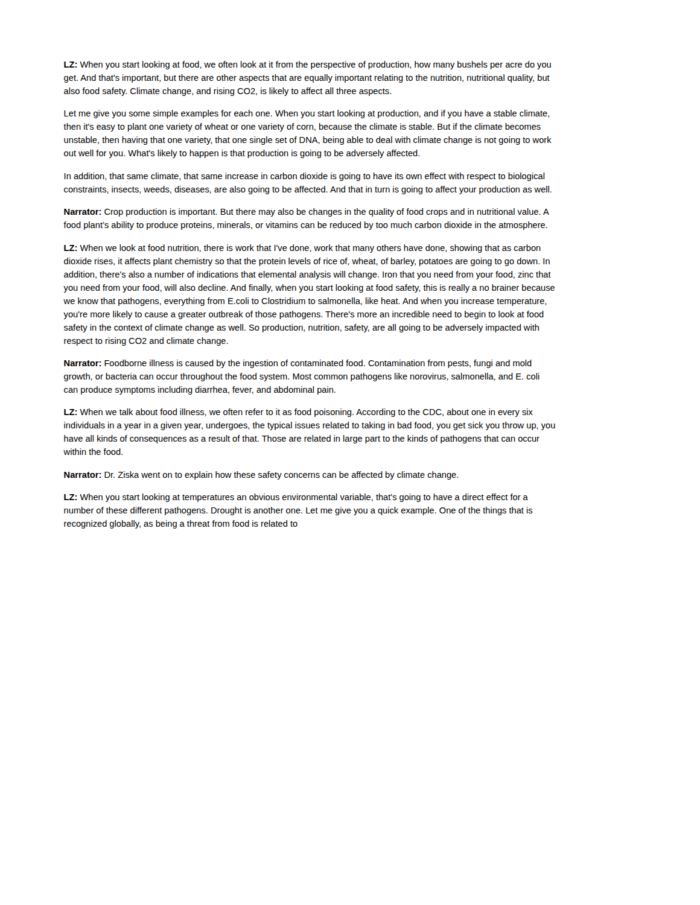LZ: When you start looking at food, we often look at it from the perspective of production, how many bushels per acre do you get. And that's important, but there are other aspects that are equally important relating to the nutrition, nutritional quality, but also food safety. Climate change, and rising CO2, is likely to affect all three aspects.
Let me give you some simple examples for each one. When you start looking at production, and if you have a stable climate, then it's easy to plant one variety of wheat or one variety of corn, because the climate is stable. But if the climate becomes unstable, then having that one variety, that one single set of DNA, being able to deal with climate change is not going to work out well for you. What's likely to happen is that production is going to be adversely affected.
In addition, that same climate, that same increase in carbon dioxide is going to have its own effect with respect to biological constraints, insects, weeds, diseases, are also going to be affected. And that in turn is going to affect your production as well.
Narrator: Crop production is important. But there may also be changes in the quality of food crops and in nutritional value. A food plant’s ability to produce proteins, minerals, or vitamins can be reduced by too much carbon dioxide in the atmosphere.
LZ: When we look at food nutrition, there is work that I've done, work that many others have done, showing that as carbon dioxide rises, it affects plant chemistry so that the protein levels of rice of, wheat, of barley, potatoes are going to go down. In addition, there's also a number of indications that elemental analysis will change. Iron that you need from your food, zinc that you need from your food, will also decline. And finally, when you start looking at food safety, this is really a no brainer because we know that pathogens, everything from E.coli to Clostridium to salmonella, like heat. And when you increase temperature, you're more likely to cause a greater outbreak of those pathogens. There's more an incredible need to begin to look at food safety in the context of climate change as well. So production, nutrition, safety, are all going to be adversely impacted with respect to rising CO2 and climate change.
Narrator: Foodborne illness is caused by the ingestion of contaminated food. Contamination from pests, fungi and mold growth, or bacteria can occur throughout the food system. Most common pathogens like norovirus, salmonella, and E. coli can produce symptoms including diarrhea, fever, and abdominal pain.
LZ: When we talk about food illness, we often refer to it as food poisoning. According to the CDC, about one in every six individuals in a year in a given year, undergoes, the typical issues related to taking in bad food, you get sick you throw up, you have all kinds of consequences as a result of that. Those are related in large part to the kinds of pathogens that can occur within the food.
Narrator: Dr. Ziska went on to explain how these safety concerns can be affected by climate change.
LZ: When you start looking at temperatures an obvious environmental variable, that's going to have a direct effect for a number of these different pathogens. Drought is another one. Let me give you a quick example. One of the things that is recognized globally, as being a threat from food is related to